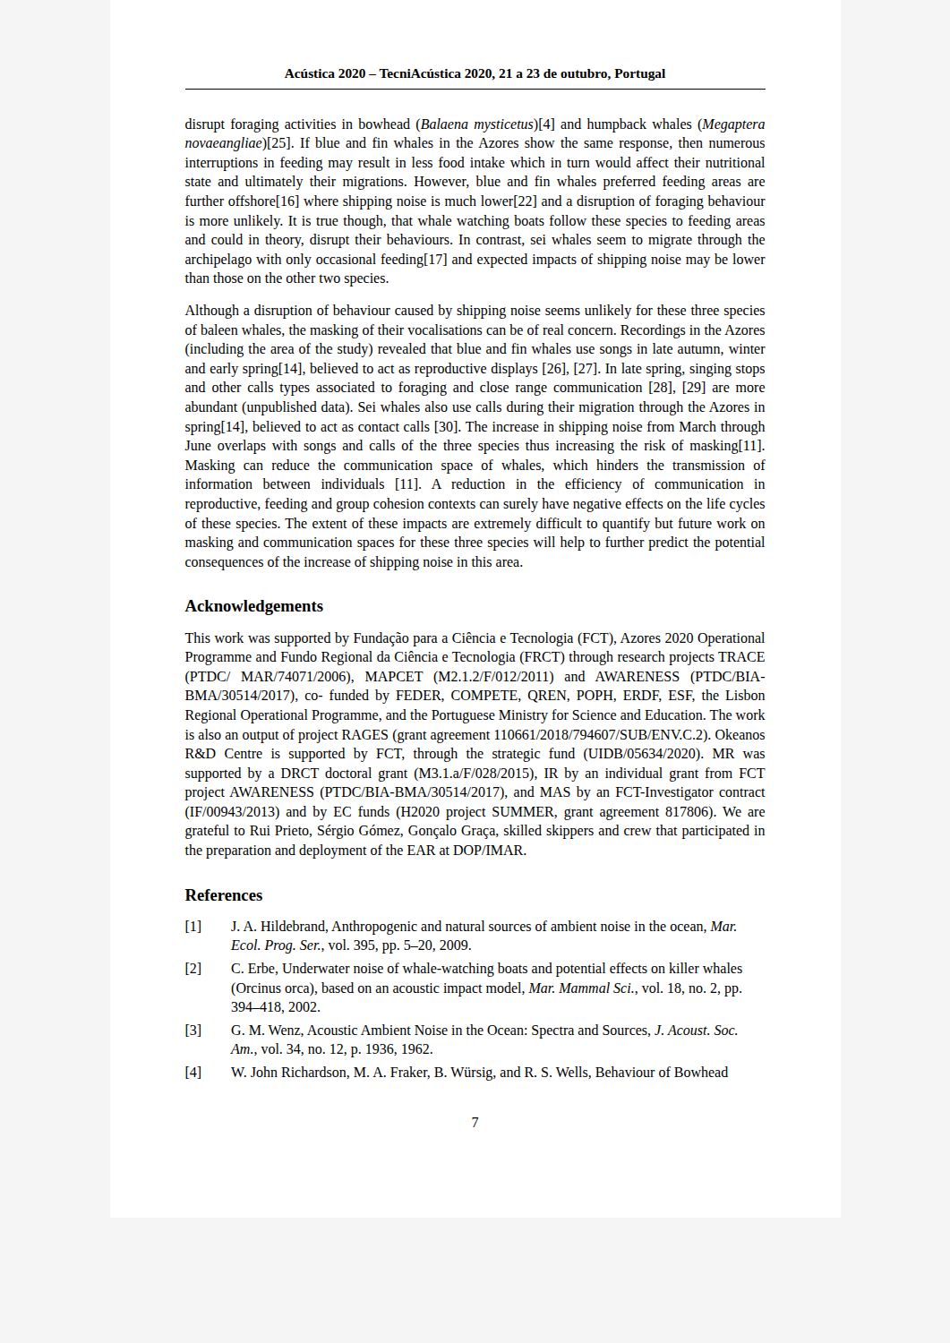Acústica 2020 – TecniAcústica 2020, 21 a 23 de outubro, Portugal
disrupt foraging activities in bowhead (Balaena mysticetus)[4] and humpback whales (Megaptera novaeangliae)[25]. If blue and fin whales in the Azores show the same response, then numerous interruptions in feeding may result in less food intake which in turn would affect their nutritional state and ultimately their migrations. However, blue and fin whales preferred feeding areas are further offshore[16] where shipping noise is much lower[22] and a disruption of foraging behaviour is more unlikely. It is true though, that whale watching boats follow these species to feeding areas and could in theory, disrupt their behaviours. In contrast, sei whales seem to migrate through the archipelago with only occasional feeding[17] and expected impacts of shipping noise may be lower than those on the other two species.
Although a disruption of behaviour caused by shipping noise seems unlikely for these three species of baleen whales, the masking of their vocalisations can be of real concern. Recordings in the Azores (including the area of the study) revealed that blue and fin whales use songs in late autumn, winter and early spring[14], believed to act as reproductive displays [26], [27]. In late spring, singing stops and other calls types associated to foraging and close range communication [28], [29] are more abundant (unpublished data). Sei whales also use calls during their migration through the Azores in spring[14], believed to act as contact calls [30]. The increase in shipping noise from March through June overlaps with songs and calls of the three species thus increasing the risk of masking[11]. Masking can reduce the communication space of whales, which hinders the transmission of information between individuals [11]. A reduction in the efficiency of communication in reproductive, feeding and group cohesion contexts can surely have negative effects on the life cycles of these species. The extent of these impacts are extremely difficult to quantify but future work on masking and communication spaces for these three species will help to further predict the potential consequences of the increase of shipping noise in this area.
Acknowledgements
This work was supported by Fundação para a Ciência e Tecnologia (FCT), Azores 2020 Operational Programme and Fundo Regional da Ciência e Tecnologia (FRCT) through research projects TRACE (PTDC/ MAR/74071/2006), MAPCET (M2.1.2/F/012/2011) and AWARENESS (PTDC/BIA-BMA/30514/2017), co- funded by FEDER, COMPETE, QREN, POPH, ERDF, ESF, the Lisbon Regional Operational Programme, and the Portuguese Ministry for Science and Education. The work is also an output of project RAGES (grant agreement 110661/2018/794607/SUB/ENV.C.2). Okeanos R&D Centre is supported by FCT, through the strategic fund (UIDB/05634/2020). MR was supported by a DRCT doctoral grant (M3.1.a/F/028/2015), IR by an individual grant from FCT project AWARENESS (PTDC/BIA-BMA/30514/2017), and MAS by an FCT-Investigator contract (IF/00943/2013) and by EC funds (H2020 project SUMMER, grant agreement 817806). We are grateful to Rui Prieto, Sérgio Gómez, Gonçalo Graça, skilled skippers and crew that participated in the preparation and deployment of the EAR at DOP/IMAR.
References
[1] J. A. Hildebrand, Anthropogenic and natural sources of ambient noise in the ocean, Mar. Ecol. Prog. Ser., vol. 395, pp. 5–20, 2009.
[2] C. Erbe, Underwater noise of whale-watching boats and potential effects on killer whales (Orcinus orca), based on an acoustic impact model, Mar. Mammal Sci., vol. 18, no. 2, pp. 394–418, 2002.
[3] G. M. Wenz, Acoustic Ambient Noise in the Ocean: Spectra and Sources, J. Acoust. Soc. Am., vol. 34, no. 12, p. 1936, 1962.
[4] W. John Richardson, M. A. Fraker, B. Würsig, and R. S. Wells, Behaviour of Bowhead
7